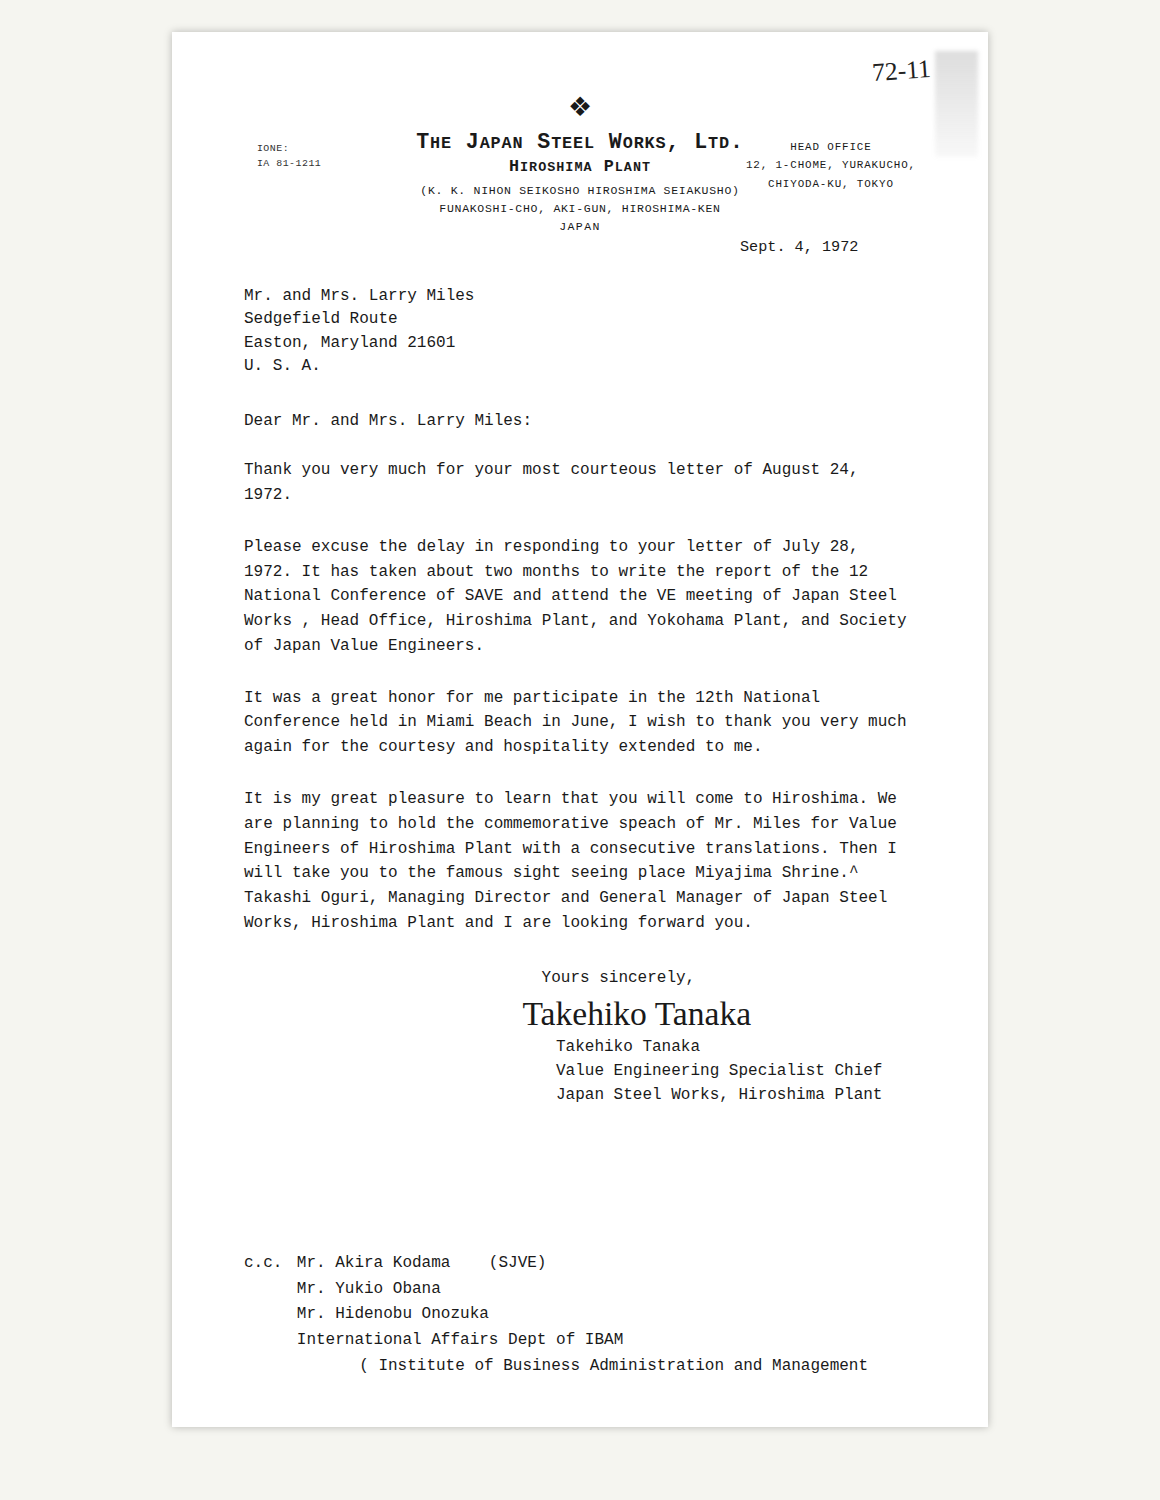72-11
❖
IONE:
IA 81-1211
HEAD OFFICE
12, 1-CHOME, YURAKUCHO,
CHIYODA-KU, TOKYO
THE JAPAN STEEL WORKS, LTD.
HIROSHIMA PLANT
(K. K. NIHON SEIKOSHO HIROSHIMA SEIAKUSHO)
FUNAKOSHI-CHO, AKI-GUN, HIROSHIMA-KEN
JAPAN
Sept. 4, 1972
Mr. and Mrs. Larry Miles
Sedgefield Route
Easton, Maryland 21601
U. S. A.
Dear Mr. and Mrs. Larry Miles:
Thank you very much for your most courteous letter of August 24, 1972.
Please excuse the delay in responding to your letter of July 28, 1972. It has taken about two months to write the report of the 12 National Conference of SAVE and attend the VE meeting of Japan Steel Works , Head Office, Hiroshima Plant, and Yokohama Plant, and Society of Japan Value Engineers.
It was a great honor for me participate in the 12th National Conference held in Miami Beach in June, I wish to thank you very much again for the courtesy and hospitality extended to me.
It is my great pleasure to learn that you will come to Hiroshima. We are planning to hold the commemorative speach of Mr. Miles for Value Engineers of Hiroshima Plant with a consecutive translations. Then I will take you to the famous sight seeing place Miyajima Shrine.^ Takashi Oguri, Managing Director and General Manager of Japan Steel Works, Hiroshima Plant and I are looking forward you.
Yours sincerely,
Takehiko Tanaka
Takehiko Tanaka
Value Engineering Specialist Chief
Japan Steel Works, Hiroshima Plant
c.c. Mr. Akira Kodama (SJVE)
Mr. Yukio Obana
Mr. Hidenobu Onozuka
International Affairs Dept of IBAM
( Institute of Business Administration and Management